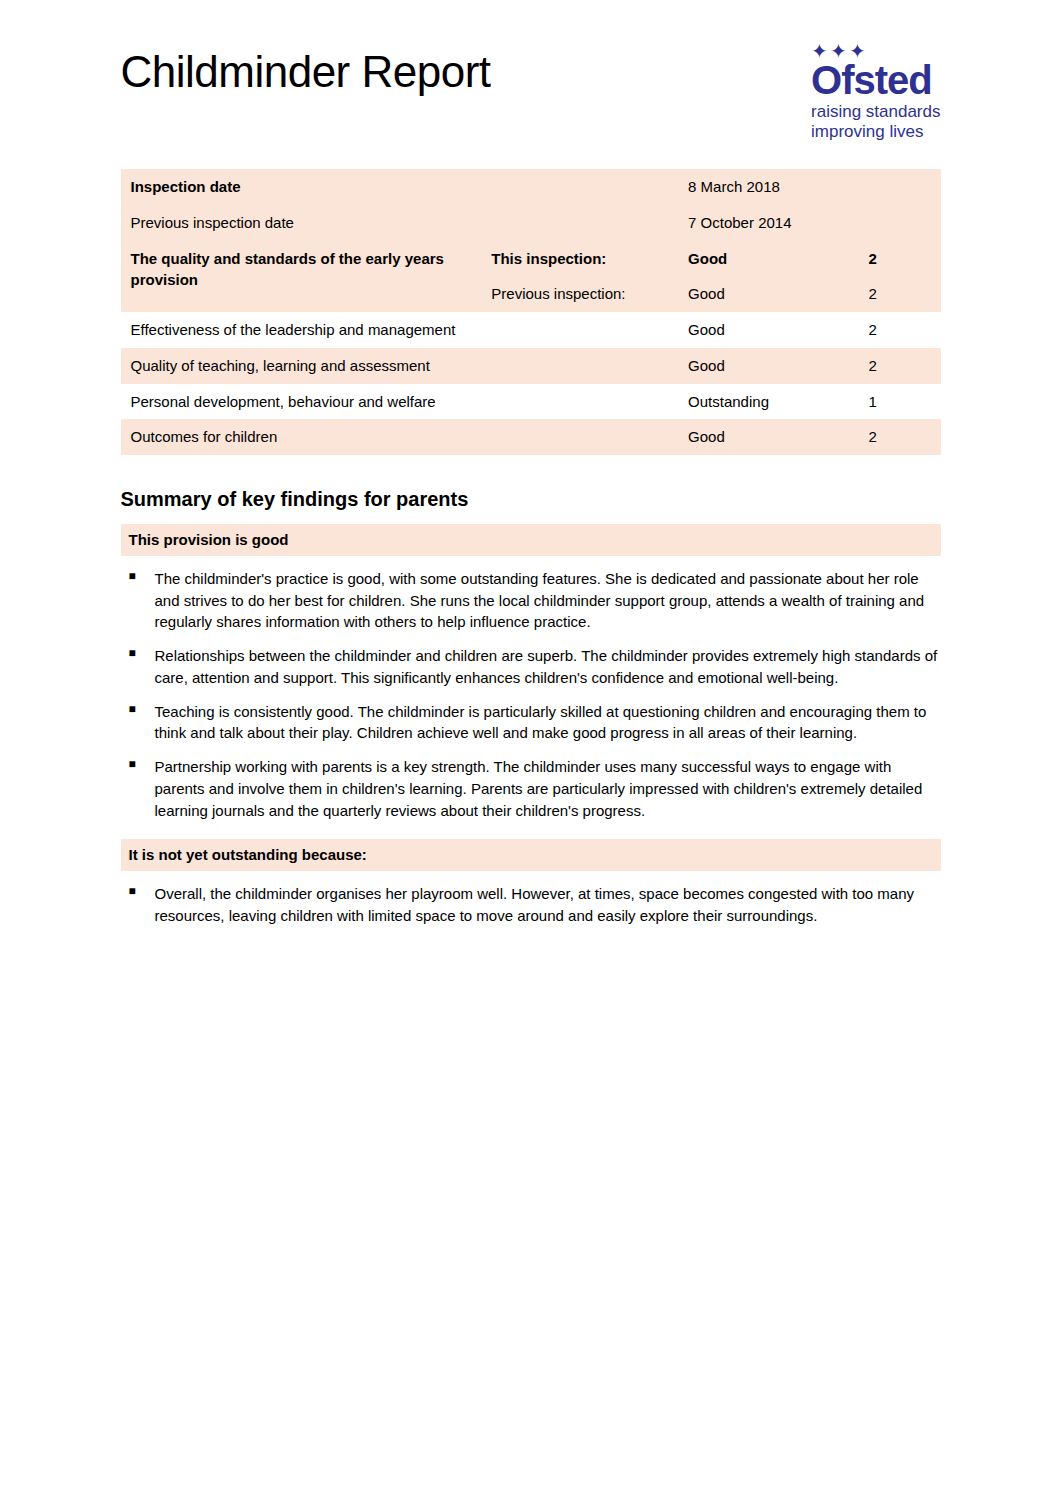Childminder Report
✦✦✦
Ofsted
raising standards
improving lives
| Inspection date | | 8 March 2018 | |
| Previous inspection date | | 7 October 2014 | |
| The quality and standards of the early years provision | This inspection: | Good | 2 |
| Previous inspection: | Good | 2 |
| Effectiveness of the leadership and management | Good | 2 |
| Quality of teaching, learning and assessment | Good | 2 |
| Personal development, behaviour and welfare | Outstanding | 1 |
| Outcomes for children | Good | 2 |
Summary of key findings for parents
This provision is good
The childminder's practice is good, with some outstanding features. She is dedicated and passionate about her role and strives to do her best for children. She runs the local childminder support group, attends a wealth of training and regularly shares information with others to help influence practice.
Relationships between the childminder and children are superb. The childminder provides extremely high standards of care, attention and support. This significantly enhances children's confidence and emotional well-being.
Teaching is consistently good. The childminder is particularly skilled at questioning children and encouraging them to think and talk about their play. Children achieve well and make good progress in all areas of their learning.
Partnership working with parents is a key strength. The childminder uses many successful ways to engage with parents and involve them in children's learning. Parents are particularly impressed with children's extremely detailed learning journals and the quarterly reviews about their children's progress.
It is not yet outstanding because:
Overall, the childminder organises her playroom well. However, at times, space becomes congested with too many resources, leaving children with limited space to move around and easily explore their surroundings.